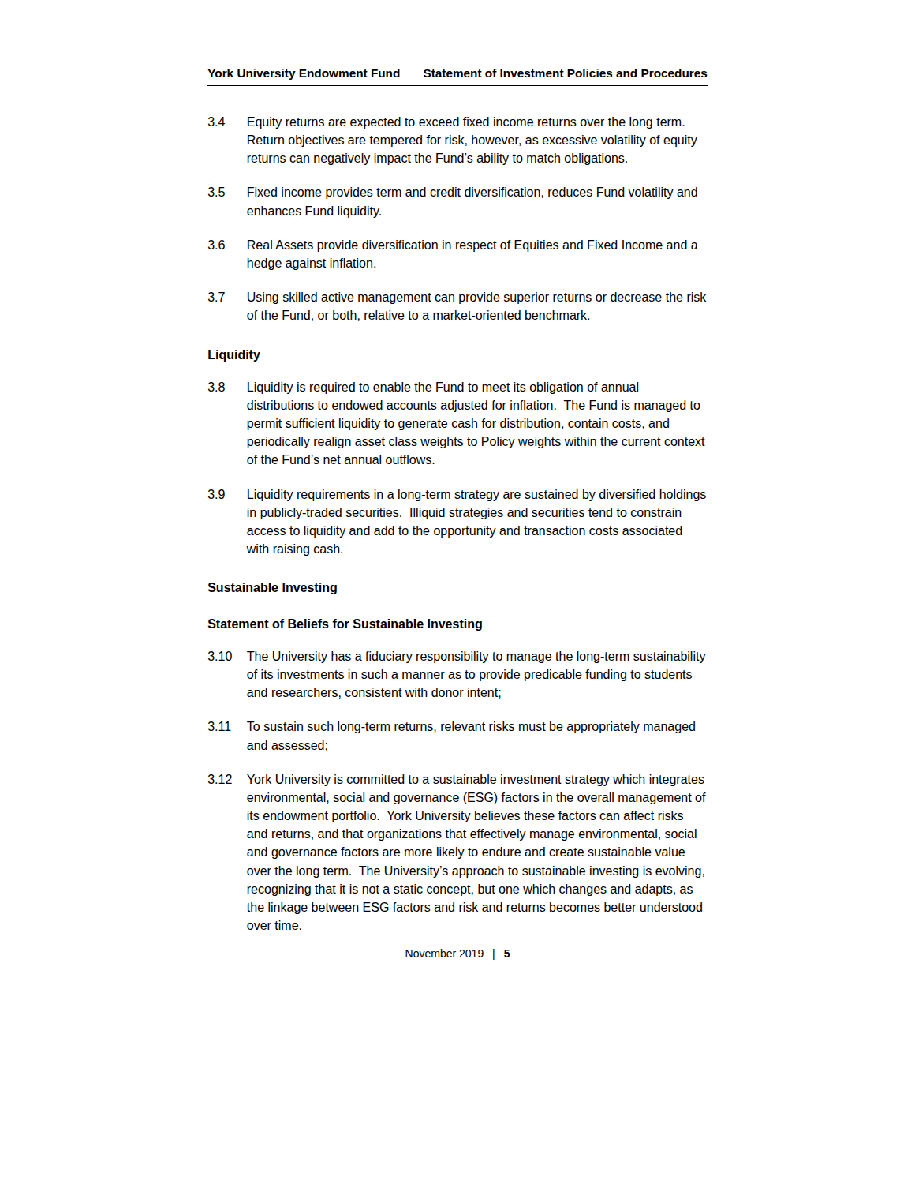York University Endowment Fund
Statement of Investment Policies and Procedures
3.4
Equity returns are expected to exceed fixed income returns over the long term. Return objectives are tempered for risk, however, as excessive volatility of equity returns can negatively impact the Fund’s ability to match obligations.
3.5
Fixed income provides term and credit diversification, reduces Fund volatility and enhances Fund liquidity.
3.6
Real Assets provide diversification in respect of Equities and Fixed Income and a hedge against inflation.
3.7
Using skilled active management can provide superior returns or decrease the risk of the Fund, or both, relative to a market-oriented benchmark.
Liquidity
3.8
Liquidity is required to enable the Fund to meet its obligation of annual distributions to endowed accounts adjusted for inflation. The Fund is managed to permit sufficient liquidity to generate cash for distribution, contain costs, and periodically realign asset class weights to Policy weights within the current context of the Fund’s net annual outflows.
3.9
Liquidity requirements in a long-term strategy are sustained by diversified holdings in publicly-traded securities. Illiquid strategies and securities tend to constrain access to liquidity and add to the opportunity and transaction costs associated with raising cash.
Sustainable Investing
Statement of Beliefs for Sustainable Investing
3.10
The University has a fiduciary responsibility to manage the long-term sustainability of its investments in such a manner as to provide predicable funding to students and researchers, consistent with donor intent;
3.11
To sustain such long-term returns, relevant risks must be appropriately managed and assessed;
3.12
York University is committed to a sustainable investment strategy which integrates environmental, social and governance (ESG) factors in the overall management of its endowment portfolio. York University believes these factors can affect risks and returns, and that organizations that effectively manage environmental, social and governance factors are more likely to endure and create sustainable value over the long term. The University’s approach to sustainable investing is evolving, recognizing that it is not a static concept, but one which changes and adapts, as the linkage between ESG factors and risk and returns becomes better understood over time.
November 2019 | 5